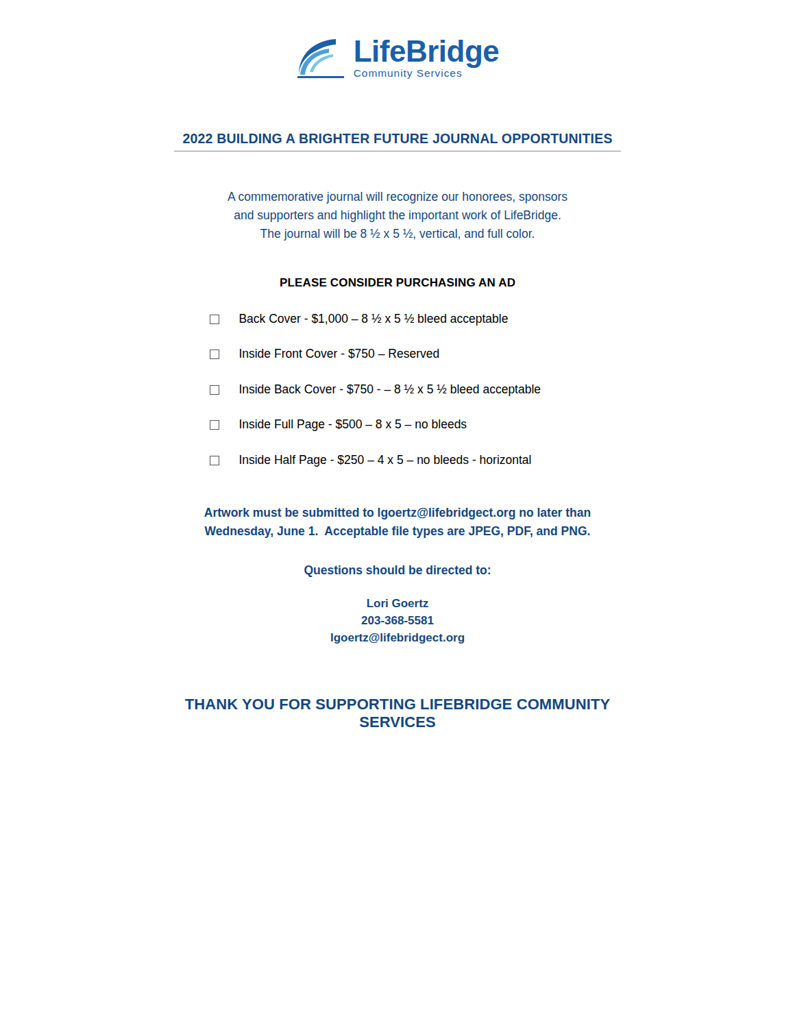LifeBridge Community Services
2022 BUILDING A BRIGHTER FUTURE JOURNAL OPPORTUNITIES
A commemorative journal will recognize our honorees, sponsors
and supporters and highlight the important work of LifeBridge.
The journal will be 8 ½ x 5 ½, vertical, and full color.
PLEASE CONSIDER PURCHASING AN AD
Back Cover - $1,000 – 8 ½ x 5 ½ bleed acceptable
Inside Front Cover - $750 – Reserved
Inside Back Cover - $750 - – 8 ½ x 5 ½ bleed acceptable
Inside Full Page - $500 – 8 x 5 – no bleeds
Inside Half Page - $250 – 4 x 5 – no bleeds - horizontal
Artwork must be submitted to lgoertz@lifebridgect.org no later than
Wednesday, June 1. Acceptable file types are JPEG, PDF, and PNG.
Questions should be directed to:
Lori Goertz
203-368-5581
lgoertz@lifebridgect.org
THANK YOU FOR SUPPORTING LIFEBRIDGE COMMUNITY SERVICES